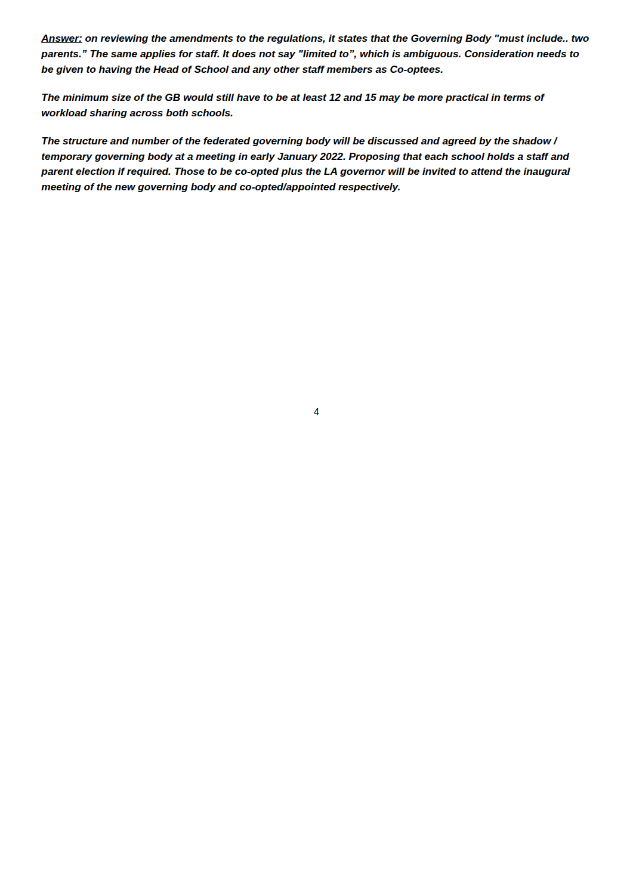Answer: on reviewing the amendments to the regulations, it states that the Governing Body "must include.. two parents.” The same applies for staff. It does not say "limited to”, which is ambiguous. Consideration needs to be given to having the Head of School and any other staff members as Co-optees.
The minimum size of the GB would still have to be at least 12 and 15 may be more practical in terms of workload sharing across both schools.
The structure and number of the federated governing body will be discussed and agreed by the shadow / temporary governing body at a meeting in early January 2022. Proposing that each school holds a staff and parent election if required. Those to be co-opted plus the LA governor will be invited to attend the inaugural meeting of the new governing body and co-opted/appointed respectively.
4